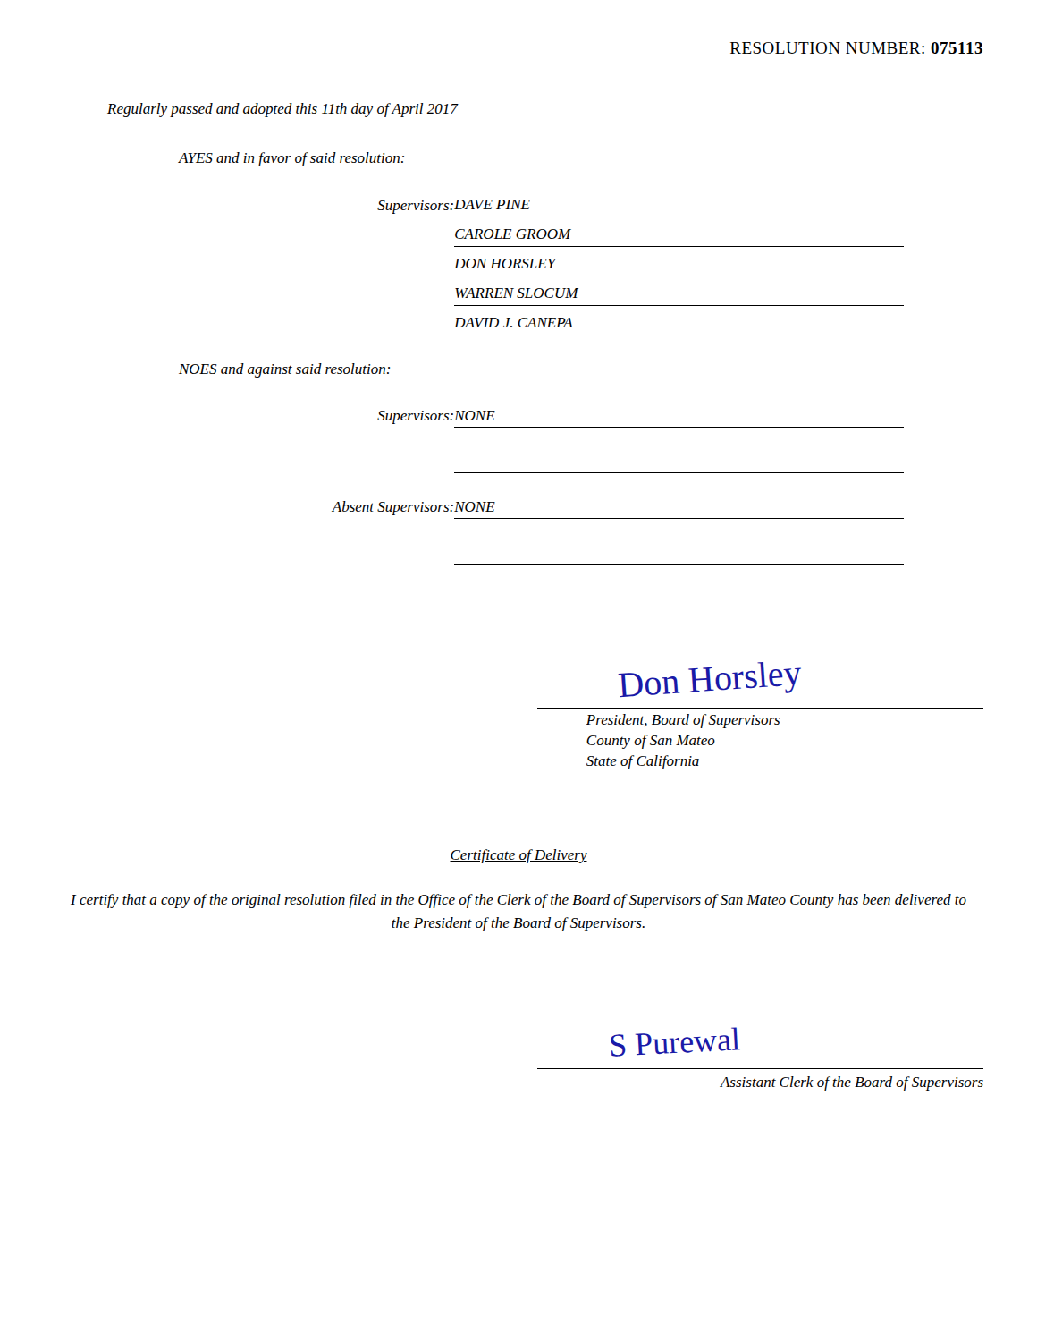RESOLUTION NUMBER: 075113
Regularly passed and adopted this 11th day of April 2017
AYES and in favor of said resolution:
| Supervisors: | DAVE PINE |
| | CAROLE GROOM |
| | DON HORSLEY |
| | WARREN SLOCUM |
| | DAVID J. CANEPA |
NOES and against said resolution:
| Supervisors: | NONE |
| Absent Supervisors: | NONE |
Don Horsley
President, Board of Supervisors
County of San Mateo
State of California
Certificate of Delivery
I certify that a copy of the original resolution filed in the Office of the Clerk of the Board of Supervisors of San Mateo County has been delivered to the President of the Board of Supervisors.
S Purewal
Assistant Clerk of the Board of Supervisors